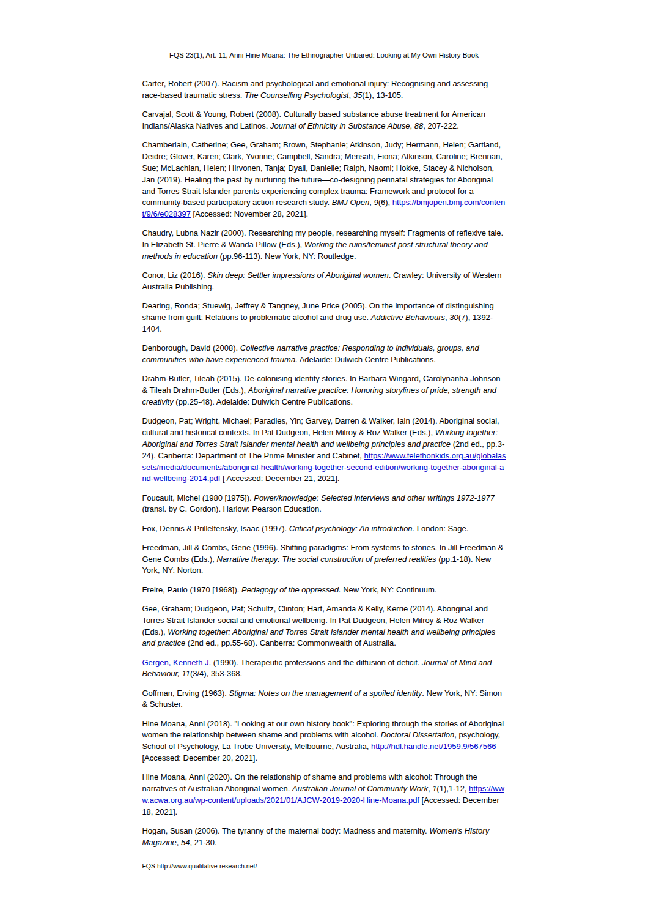FQS 23(1), Art. 11, Anni Hine Moana: The Ethnographer Unbared: Looking at My Own History Book
Carter, Robert (2007). Racism and psychological and emotional injury: Recognising and assessing race-based traumatic stress. The Counselling Psychologist, 35(1), 13-105.
Carvajal, Scott & Young, Robert (2008). Culturally based substance abuse treatment for American Indians/Alaska Natives and Latinos. Journal of Ethnicity in Substance Abuse, 88, 207-222.
Chamberlain, Catherine; Gee, Graham; Brown, Stephanie; Atkinson, Judy; Hermann, Helen; Gartland, Deidre; Glover, Karen; Clark, Yvonne; Campbell, Sandra; Mensah, Fiona; Atkinson, Caroline; Brennan, Sue; McLachlan, Helen; Hirvonen, Tanja; Dyall, Danielle; Ralph, Naomi; Hokke, Stacey & Nicholson, Jan (2019). Healing the past by nurturing the future—co-designing perinatal strategies for Aboriginal and Torres Strait Islander parents experiencing complex trauma: Framework and protocol for a community-based participatory action research study. BMJ Open, 9(6), https://bmjopen.bmj.com/content/9/6/e028397 [Accessed: November 28, 2021].
Chaudry, Lubna Nazir (2000). Researching my people, researching myself: Fragments of reflexive tale. In Elizabeth St. Pierre & Wanda Pillow (Eds.), Working the ruins/feminist post structural theory and methods in education (pp.96-113). New York, NY: Routledge.
Conor, Liz (2016). Skin deep: Settler impressions of Aboriginal women. Crawley: University of Western Australia Publishing.
Dearing, Ronda; Stuewig, Jeffrey & Tangney, June Price (2005). On the importance of distinguishing shame from guilt: Relations to problematic alcohol and drug use. Addictive Behaviours, 30(7), 1392-1404.
Denborough, David (2008). Collective narrative practice: Responding to individuals, groups, and communities who have experienced trauma. Adelaide: Dulwich Centre Publications.
Drahm-Butler, Tileah (2015). De-colonising identity stories. In Barbara Wingard, Carolynanha Johnson & Tileah Drahm-Butler (Eds.), Aboriginal narrative practice: Honoring storylines of pride, strength and creativity (pp.25-48). Adelaide: Dulwich Centre Publications.
Dudgeon, Pat; Wright, Michael; Paradies, Yin; Garvey, Darren & Walker, Iain (2014). Aboriginal social, cultural and historical contexts. In Pat Dudgeon, Helen Milroy & Roz Walker (Eds.), Working together: Aboriginal and Torres Strait Islander mental health and wellbeing principles and practice (2nd ed., pp.3-24). Canberra: Department of The Prime Minister and Cabinet, https://www.telethonkids.org.au/globalassets/media/documents/aboriginal-health/working-together-second-edition/working-together-aboriginal-and-wellbeing-2014.pdf [ Accessed: December 21, 2021].
Foucault, Michel (1980 [1975]). Power/knowledge: Selected interviews and other writings 1972-1977 (transl. by C. Gordon). Harlow: Pearson Education.
Fox, Dennis & Prilleltensky, Isaac (1997). Critical psychology: An introduction. London: Sage.
Freedman, Jill & Combs, Gene (1996). Shifting paradigms: From systems to stories. In Jill Freedman & Gene Combs (Eds.), Narrative therapy: The social construction of preferred realities (pp.1-18). New York, NY: Norton.
Freire, Paulo (1970 [1968]). Pedagogy of the oppressed. New York, NY: Continuum.
Gee, Graham; Dudgeon, Pat; Schultz, Clinton; Hart, Amanda & Kelly, Kerrie (2014). Aboriginal and Torres Strait Islander social and emotional wellbeing. In Pat Dudgeon, Helen Milroy & Roz Walker (Eds.), Working together: Aboriginal and Torres Strait Islander mental health and wellbeing principles and practice (2nd ed., pp.55-68). Canberra: Commonwealth of Australia.
Gergen, Kenneth J. (1990). Therapeutic professions and the diffusion of deficit. Journal of Mind and Behaviour, 11(3/4), 353-368.
Goffman, Erving (1963). Stigma: Notes on the management of a spoiled identity. New York, NY: Simon & Schuster.
Hine Moana, Anni (2018). "Looking at our own history book": Exploring through the stories of Aboriginal women the relationship between shame and problems with alcohol. Doctoral Dissertation, psychology, School of Psychology, La Trobe University, Melbourne, Australia, http://hdl.handle.net/1959.9/567566 [Accessed: December 20, 2021].
Hine Moana, Anni (2020). On the relationship of shame and problems with alcohol: Through the narratives of Australian Aboriginal women. Australian Journal of Community Work, 1(1),1-12, https://www.acwa.org.au/wp-content/uploads/2021/01/AJCW-2019-2020-Hine-Moana.pdf [Accessed: December 18, 2021].
Hogan, Susan (2006). The tyranny of the maternal body: Madness and maternity. Women's History Magazine, 54, 21-30.
FQS http://www.qualitative-research.net/